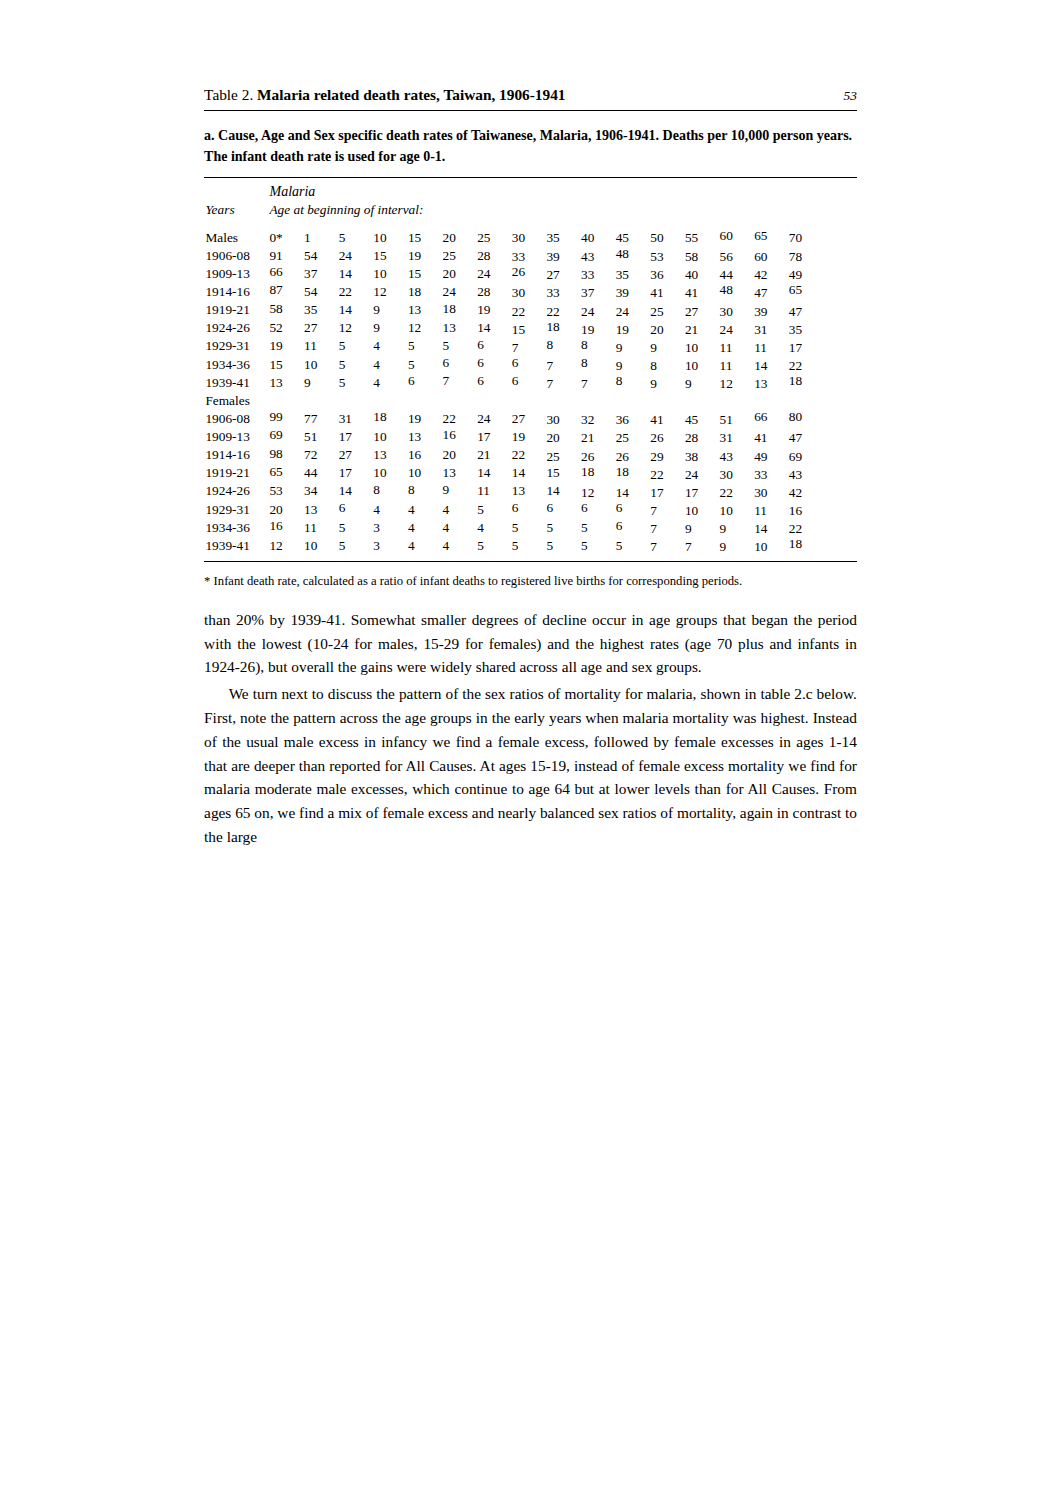Table 2. Malaria related death rates, Taiwan, 1906-1941
53
a. Cause, Age and Sex specific death rates of Taiwanese, Malaria, 1906-1941. Deaths per 10,000 person years. The infant death rate is used for age 0-1.
| | Malaria |
| Years | Age at beginning of interval: |
| Males | 0* | 1 | 5 | 10 | 15 | 20 | 25 | 30 | 35 | 40 | 45 | 50 | 55 | 60 | 65 | 70 | |
| 1906-08 | 91 | 54 | 24 | 15 | 19 | 25 | 28 | 33 | 39 | 43 | 48 | 53 | 58 | 56 | 60 | 78 | |
| 1909-13 | 66 | 37 | 14 | 10 | 15 | 20 | 24 | 26 | 27 | 33 | 35 | 36 | 40 | 44 | 42 | 49 | |
| 1914-16 | 87 | 54 | 22 | 12 | 18 | 24 | 28 | 30 | 33 | 37 | 39 | 41 | 41 | 48 | 47 | 65 | |
| 1919-21 | 58 | 35 | 14 | 9 | 13 | 18 | 19 | 22 | 22 | 24 | 24 | 25 | 27 | 30 | 39 | 47 | |
| 1924-26 | 52 | 27 | 12 | 9 | 12 | 13 | 14 | 15 | 18 | 19 | 19 | 20 | 21 | 24 | 31 | 35 | |
| 1929-31 | 19 | 11 | 5 | 4 | 5 | 5 | 6 | 7 | 8 | 8 | 9 | 9 | 10 | 11 | 11 | 17 | |
| 1934-36 | 15 | 10 | 5 | 4 | 5 | 6 | 6 | 6 | 7 | 8 | 9 | 8 | 10 | 11 | 14 | 22 | |
| 1939-41 | 13 | 9 | 5 | 4 | 6 | 7 | 6 | 6 | 7 | 7 | 8 | 9 | 9 | 12 | 13 | 18 | |
| Females | |
| 1906-08 | 99 | 77 | 31 | 18 | 19 | 22 | 24 | 27 | 30 | 32 | 36 | 41 | 45 | 51 | 66 | 80 | |
| 1909-13 | 69 | 51 | 17 | 10 | 13 | 16 | 17 | 19 | 20 | 21 | 25 | 26 | 28 | 31 | 41 | 47 | |
| 1914-16 | 98 | 72 | 27 | 13 | 16 | 20 | 21 | 22 | 25 | 26 | 26 | 29 | 38 | 43 | 49 | 69 | |
| 1919-21 | 65 | 44 | 17 | 10 | 10 | 13 | 14 | 14 | 15 | 18 | 18 | 22 | 24 | 30 | 33 | 43 | |
| 1924-26 | 53 | 34 | 14 | 8 | 8 | 9 | 11 | 13 | 14 | 12 | 14 | 17 | 17 | 22 | 30 | 42 | |
| 1929-31 | 20 | 13 | 6 | 4 | 4 | 4 | 5 | 6 | 6 | 6 | 6 | 7 | 10 | 10 | 11 | 16 | |
| 1934-36 | 16 | 11 | 5 | 3 | 4 | 4 | 4 | 5 | 5 | 5 | 6 | 7 | 9 | 9 | 14 | 22 | |
| 1939-41 | 12 | 10 | 5 | 3 | 4 | 4 | 5 | 5 | 5 | 5 | 5 | 7 | 7 | 9 | 10 | 18 | |
* Infant death rate, calculated as a ratio of infant deaths to registered live births for corresponding periods.
than 20% by 1939-41. Somewhat smaller degrees of decline occur in age groups that began the period with the lowest (10-24 for males, 15-29 for females) and the highest rates (age 70 plus and infants in 1924-26), but overall the gains were widely shared across all age and sex groups.
We turn next to discuss the pattern of the sex ratios of mortality for malaria, shown in table 2.c below. First, note the pattern across the age groups in the early years when malaria mortality was highest. Instead of the usual male excess in infancy we find a female excess, followed by female excesses in ages 1-14 that are deeper than reported for All Causes. At ages 15-19, instead of female excess mortality we find for malaria moderate male excesses, which continue to age 64 but at lower levels than for All Causes. From ages 65 on, we find a mix of female excess and nearly balanced sex ratios of mortality, again in contrast to the large